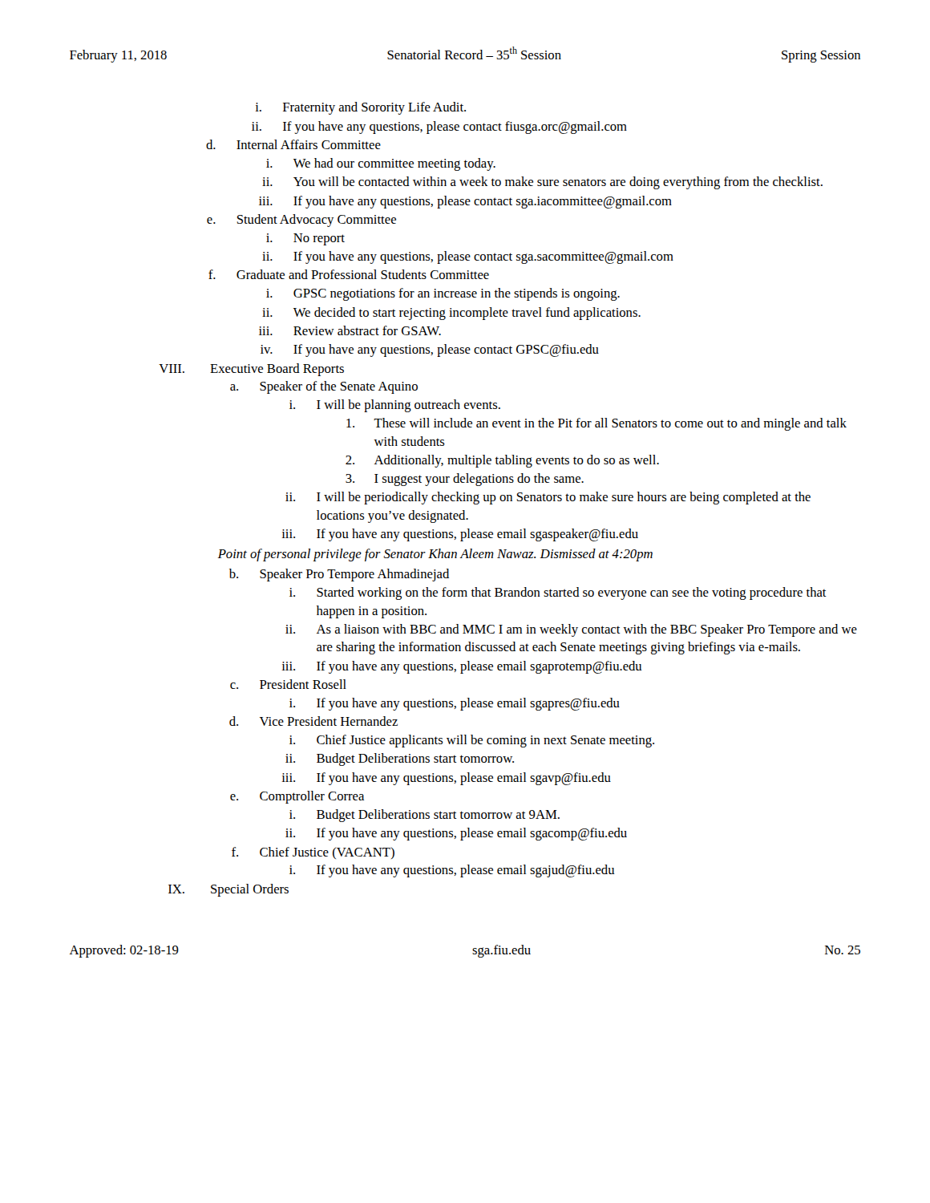February 11, 2018
Senatorial Record – 35th Session
Spring Session
Fraternity and Sorority Life Audit.
If you have any questions, please contact fiusga.orc@gmail.com
Internal Affairs Committee
We had our committee meeting today.
You will be contacted within a week to make sure senators are doing everything from the checklist.
If you have any questions, please contact sga.iacommittee@gmail.com
Student Advocacy Committee
No report
If you have any questions, please contact sga.sacommittee@gmail.com
Graduate and Professional Students Committee
GPSC negotiations for an increase in the stipends is ongoing.
We decided to start rejecting incomplete travel fund applications.
Review abstract for GSAW.
If you have any questions, please contact GPSC@fiu.edu
Executive Board Reports
Speaker of the Senate Aquino
I will be planning outreach events.
These will include an event in the Pit for all Senators to come out to and mingle and talk with students
Additionally, multiple tabling events to do so as well.
I suggest your delegations do the same.
I will be periodically checking up on Senators to make sure hours are being completed at the locations you’ve designated.
If you have any questions, please email sgaspeaker@fiu.edu
Point of personal privilege for Senator Khan Aleem Nawaz. Dismissed at 4:20pm
Speaker Pro Tempore Ahmadinejad
Started working on the form that Brandon started so everyone can see the voting procedure that happen in a position.
As a liaison with BBC and MMC I am in weekly contact with the BBC Speaker Pro Tempore and we are sharing the information discussed at each Senate meetings giving briefings via e-mails.
If you have any questions, please email sgaprotemp@fiu.edu
President Rosell
If you have any questions, please email sgapres@fiu.edu
Vice President Hernandez
Chief Justice applicants will be coming in next Senate meeting.
Budget Deliberations start tomorrow.
If you have any questions, please email sgavp@fiu.edu
Comptroller Correa
Budget Deliberations start tomorrow at 9AM.
If you have any questions, please email sgacomp@fiu.edu
Chief Justice (VACANT)
If you have any questions, please email sgajud@fiu.edu
Special Orders
Approved: 02-18-19
sga.fiu.edu
No. 25